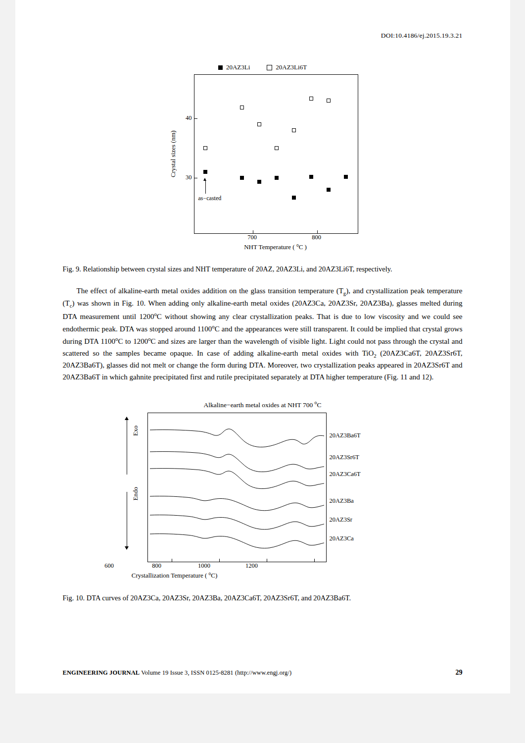DOI:10.4186/ej.2015.19.3.21
20AZ3Li
20AZ3Li6T
Crystal sizes (nm)
40 30
as−casted
700 800
NHT Temperature ( oC )
Fig. 9. Relationship between crystal sizes and NHT temperature of 20AZ, 20AZ3Li, and 20AZ3Li6T, respectively.
The effect of alkaline-earth metal oxides addition on the glass transition temperature (Tg), and crystallization peak temperature (Tc) was shown in Fig. 10. When adding only alkaline-earth metal oxides (20AZ3Ca, 20AZ3Sr, 20AZ3Ba), glasses melted during DTA measurement until 1200oC without showing any clear crystallization peaks. That is due to low viscosity and we could see endothermic peak. DTA was stopped around 1100oC and the appearances were still transparent. It could be implied that crystal grows during DTA 1100oC to 1200oC and sizes are larger than the wavelength of visible light. Light could not pass through the crystal and scattered so the samples became opaque. In case of adding alkaline-earth metal oxides with TiO2 (20AZ3Ca6T, 20AZ3Sr6T, 20AZ3Ba6T), glasses did not melt or change the form during DTA. Moreover, two crystallization peaks appeared in 20AZ3Sr6T and 20AZ3Ba6T in which gahnite precipitated first and rutile precipitated separately at DTA higher temperature (Fig. 11 and 12).
Alkaline−earth metal oxides at NHT 700 oC
Exo
Endo
20AZ3Ba6T 20AZ3Sr6T 20AZ3Ca6T 20AZ3Ba 20AZ3Sr 20AZ3Ca
600 800 1000 1200
Crystallization Temperature ( oC)
Fig. 10. DTA curves of 20AZ3Ca, 20AZ3Sr, 20AZ3Ba, 20AZ3Ca6T, 20AZ3Sr6T, and 20AZ3Ba6T.
ENGINEERING JOURNAL Volume 19 Issue 3, ISSN 0125-8281 (http://www.engj.org/)
29